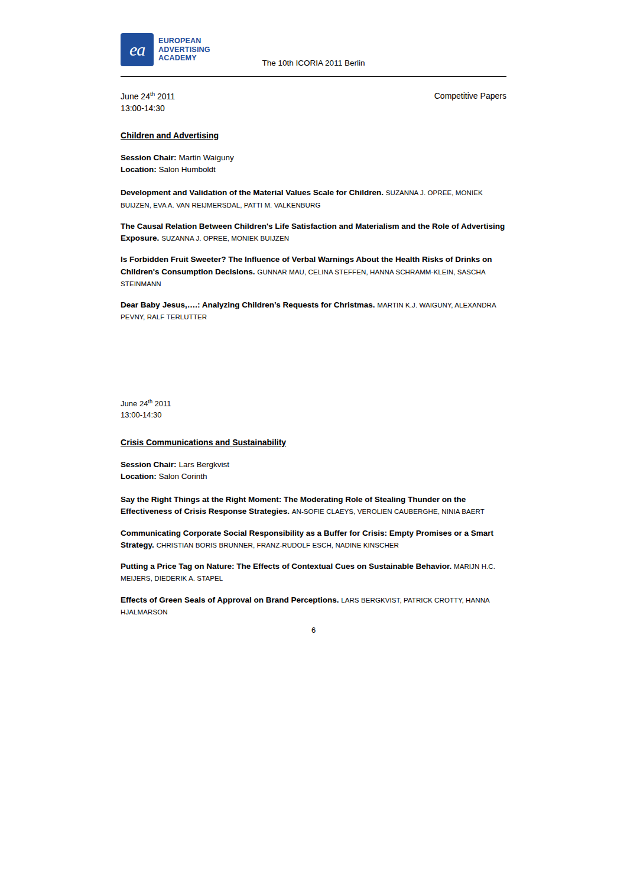EUROPEAN
ADVERTISING
ACADEMY
The 10th ICORIA 2011 Berlin
June 24th 2011
13:00-14:30
Competitive Papers
Children and Advertising
Session Chair: Martin Waiguny
Location: Salon Humboldt
Development and Validation of the Material Values Scale for Children. SUZANNA J. OPREE, MONIEK BUIJZEN, EVA A. VAN REIJMERSDAL, PATTI M. VALKENBURG
The Causal Relation Between Children's Life Satisfaction and Materialism and the Role of Advertising Exposure. SUZANNA J. OPREE, MONIEK BUIJZEN
Is Forbidden Fruit Sweeter? The Influence of Verbal Warnings About the Health Risks of Drinks on Children's Consumption Decisions. GUNNAR MAU, CELINA STEFFEN, HANNA SCHRAMM-KLEIN, SASCHA STEINMANN
Dear Baby Jesus,….: Analyzing Children’s Requests for Christmas. MARTIN K.J. WAIGUNY, ALEXANDRA PEVNY, RALF TERLUTTER
June 24th 2011
13:00-14:30
Crisis Communications and Sustainability
Session Chair: Lars Bergkvist
Location: Salon Corinth
Say the Right Things at the Right Moment: The Moderating Role of Stealing Thunder on the Effectiveness of Crisis Response Strategies. AN-SOFIE CLAEYS, VEROLIEN CAUBERGHE, NINIA BAERT
Communicating Corporate Social Responsibility as a Buffer for Crisis: Empty Promises or a Smart Strategy. CHRISTIAN BORIS BRUNNER, FRANZ-RUDOLF ESCH, NADINE KINSCHER
Putting a Price Tag on Nature: The Effects of Contextual Cues on Sustainable Behavior. MARIJN H.C. MEIJERS, DIEDERIK A. STAPEL
Effects of Green Seals of Approval on Brand Perceptions. LARS BERGKVIST, PATRICK CROTTY, HANNA HJALMARSON
6